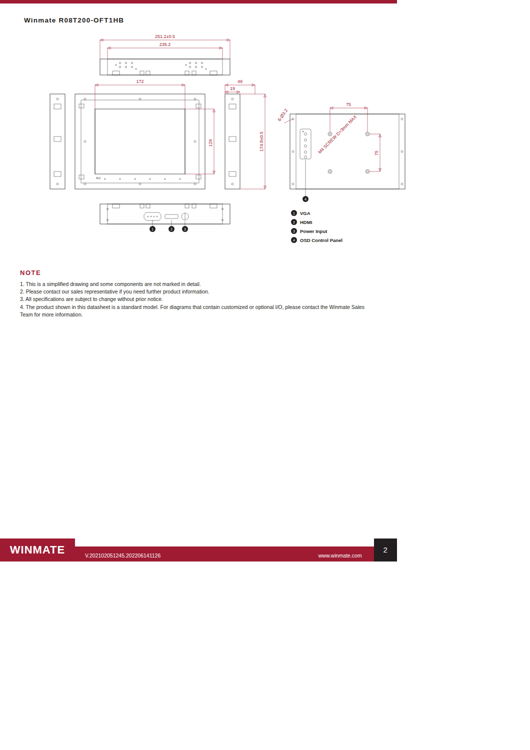Winmate R08T200-OFT1HB
251.2±0.5 235.2 ALC 172 129 49 19 174.8±0.5 1 2 3 75 75 M4 SCREW D=3mm MAX 6-Ø3.2 4 1 VGA 2 HDMI 3 Power Input 4 OSD Control Panel
NOTE
1. This is a simplified drawing and some components are not marked in detail.
2. Please contact our sales representative if you need further product information.
3. All specifications are subject to change without prior notice.
4. The product shown in this datasheet is a standard model. For diagrams that contain customized or optional I/O, please contact the Winmate Sales Team for more information.
WINMATE
V.202102051245.202206141126
www.winmate.com
2